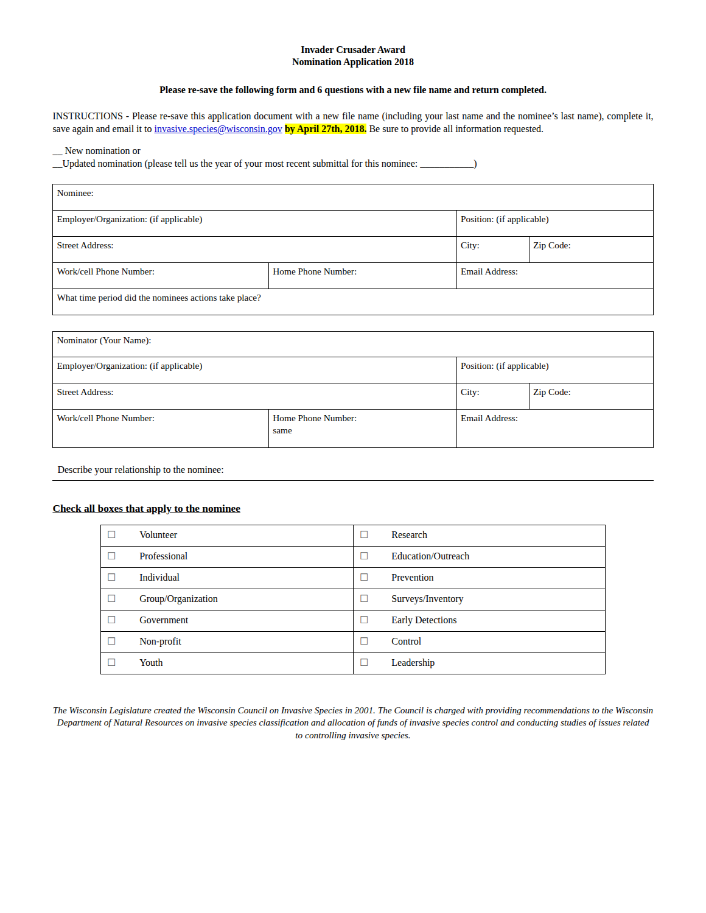Invader Crusader Award
Nomination Application 2018
Please re-save the following form and 6 questions with a new file name and return completed.
INSTRUCTIONS - Please re-save this application document with a new file name (including your last name and the nominee’s last name), complete it, save again and email it to invasive.species@wisconsin.gov by April 27th, 2018. Be sure to provide all information requested.
__ New nomination or
__Updated nomination (please tell us the year of your most recent submittal for this nominee: ___________)
| Nominee: |
| Employer/Organization: (if applicable) | Position: (if applicable) |
| Street Address: | City: | Zip Code: |
| Work/cell Phone Number: | Home Phone Number: | Email Address: |
| What time period did the nominees actions take place? |
| Nominator (Your Name): |
| Employer/Organization: (if applicable) | Position: (if applicable) |
| Street Address: | City: | Zip Code: |
| Work/cell Phone Number: | Home Phone Number: same | Email Address: |
Describe your relationship to the nominee:
Check all boxes that apply to the nominee
| ☐ Volunteer | ☐ Research |
| ☐ Professional | ☐ Education/Outreach |
| ☐ Individual | ☐ Prevention |
| ☐ Group/Organization | ☐ Surveys/Inventory |
| ☐ Government | ☐ Early Detections |
| ☐ Non-profit | ☐ Control |
| ☐ Youth | ☐ Leadership |
The Wisconsin Legislature created the Wisconsin Council on Invasive Species in 2001. The Council is charged with providing recommendations to the Wisconsin Department of Natural Resources on invasive species classification and allocation of funds of invasive species control and conducting studies of issues related to controlling invasive species.